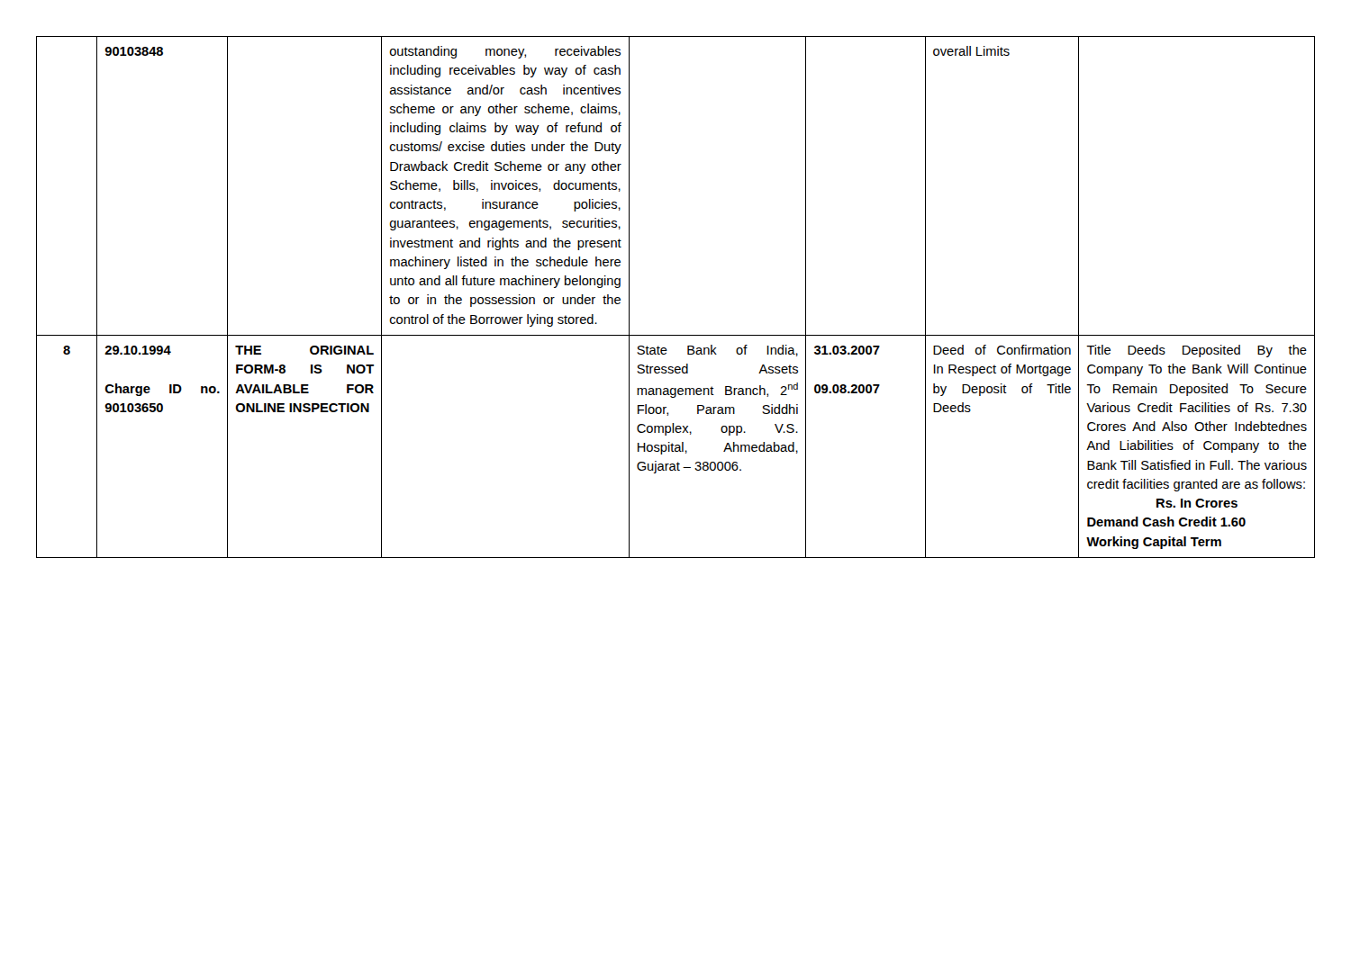| | 90103848 | | outstanding money, receivables including receivables by way of cash assistance and/or cash incentives scheme or any other scheme, claims, including claims by way of refund of customs/ excise duties under the Duty Drawback Credit Scheme or any other Scheme, bills, invoices, documents, contracts, insurance policies, guarantees, engagements, securities, investment and rights and the present machinery listed in the schedule here unto and all future machinery belonging to or in the possession or under the control of the Borrower lying stored. | | | overall Limits | |
| 8 | 29.10.1994 Charge ID no. 90103650 | THE ORIGINAL FORM-8 IS NOT AVAILABLE FOR ONLINE INSPECTION | | State Bank of India, Stressed Assets management Branch, 2 nd Floor, Param Siddhi Complex, opp. V.S. Hospital, Ahmedabad, Gujarat – 380006. | 31.03.2007 09.08.2007 | Deed of Confirmation In Respect of Mortgage by Deposit of Title Deeds | Title Deeds Deposited By the Company To the Bank Will Continue To Remain Deposited To Secure Various Credit Facilities of Rs. 7.30 Crores And Also Other Indebtednes And Liabilities of Company to the Bank Till Satisfied in Full. The various credit facilities granted are as follows: Rs. In Crores Demand Cash Credit 1.60 Working Capital Term |